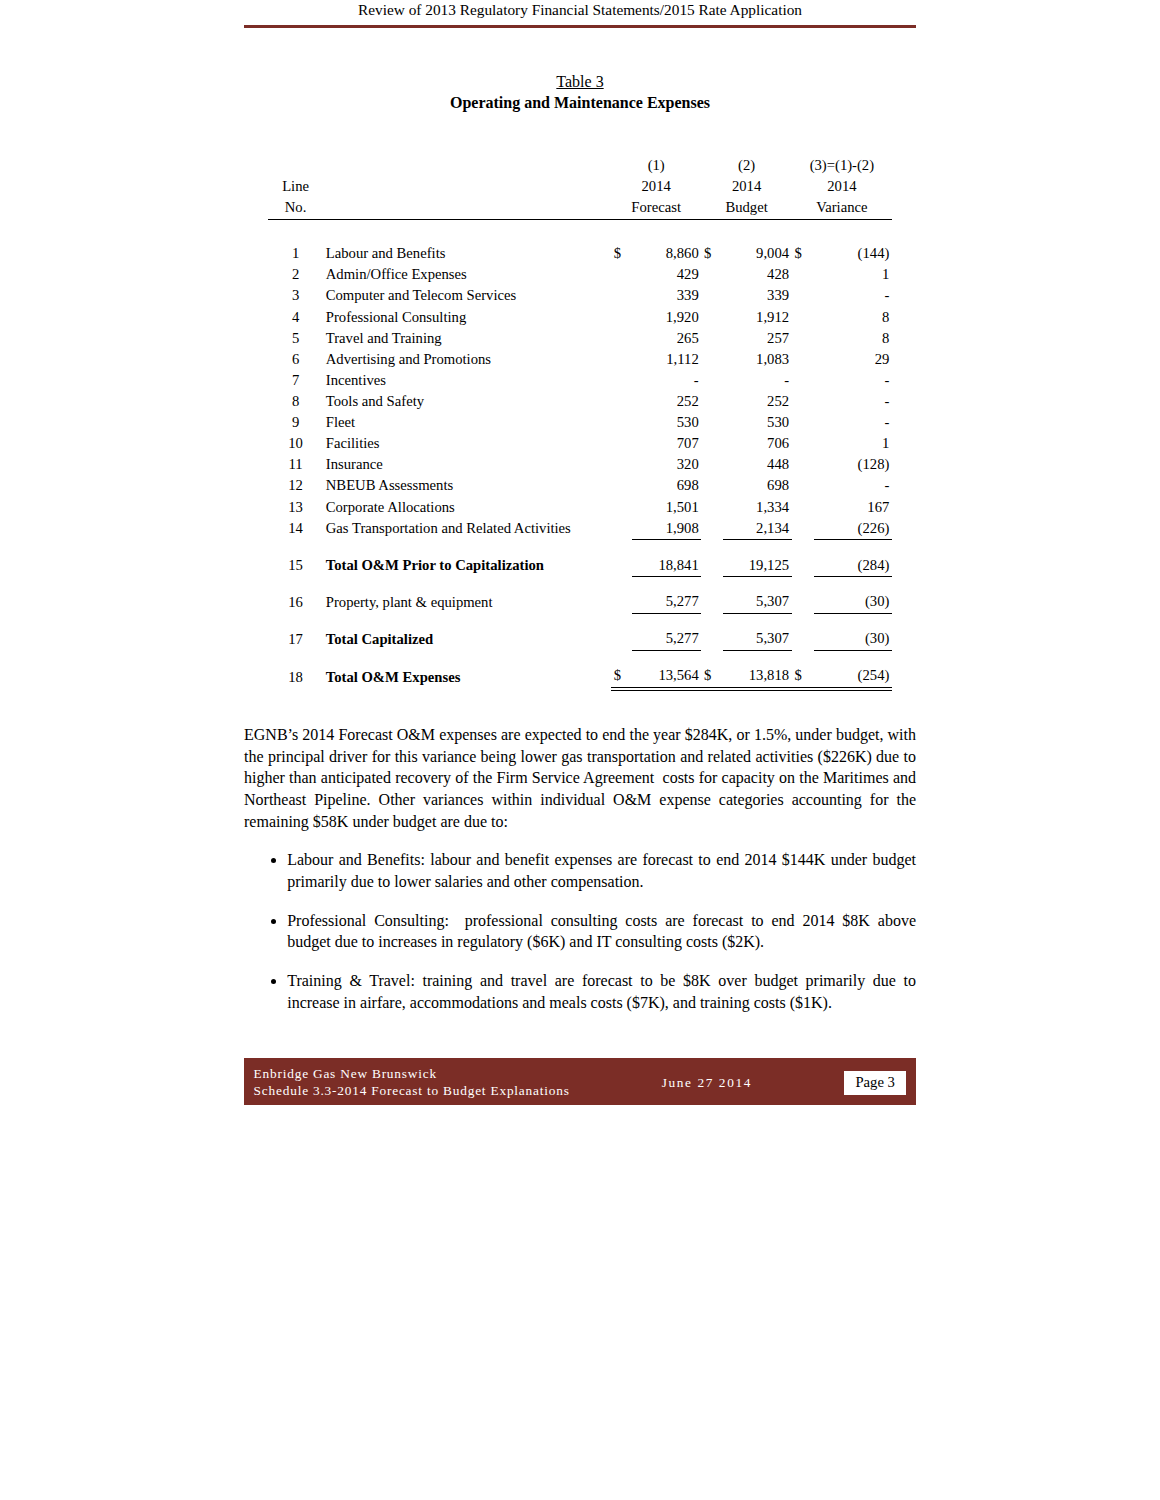Review of 2013 Regulatory Financial Statements/2015 Rate Application
Table 3
Operating and Maintenance Expenses
| | | (1) | (2) | (3)=(1)-(2) |
| Line | | 2014 | 2014 | 2014 |
| No. | | Forecast | Budget | Variance |
| 1 | Labour and Benefits | $ | 8,860 | $ | 9,004 | $ | (144) |
| 2 | Admin/Office Expenses | | 429 | | 428 | | 1 |
| 3 | Computer and Telecom Services | | 339 | | 339 | | - |
| 4 | Professional Consulting | | 1,920 | | 1,912 | | 8 |
| 5 | Travel and Training | | 265 | | 257 | | 8 |
| 6 | Advertising and Promotions | | 1,112 | | 1,083 | | 29 |
| 7 | Incentives | | - | | - | | - |
| 8 | Tools and Safety | | 252 | | 252 | | - |
| 9 | Fleet | | 530 | | 530 | | - |
| 10 | Facilities | | 707 | | 706 | | 1 |
| 11 | Insurance | | 320 | | 448 | | (128) |
| 12 | NBEUB Assessments | | 698 | | 698 | | - |
| 13 | Corporate Allocations | | 1,501 | | 1,334 | | 167 |
| 14 | Gas Transportation and Related Activities | | 1,908 | | 2,134 | | (226) |
| 15 | Total O&M Prior to Capitalization | | 18,841 | | 19,125 | | (284) |
| 16 | Property, plant & equipment | | 5,277 | | 5,307 | | (30) |
| 17 | Total Capitalized | | 5,277 | | 5,307 | | (30) |
| 18 | Total O&M Expenses | $ | 13,564 | $ | 13,818 | $ | (254) |
EGNB’s 2014 Forecast O&M expenses are expected to end the year $284K, or 1.5%, under budget, with the principal driver for this variance being lower gas transportation and related activities ($226K) due to higher than anticipated recovery of the Firm Service Agreement costs for capacity on the Maritimes and Northeast Pipeline. Other variances within individual O&M expense categories accounting for the remaining $58K under budget are due to:
Labour and Benefits: labour and benefit expenses are forecast to end 2014 $144K under budget primarily due to lower salaries and other compensation.
Professional Consulting: professional consulting costs are forecast to end 2014 $8K above budget due to increases in regulatory ($6K) and IT consulting costs ($2K).
Training & Travel: training and travel are forecast to be $8K over budget primarily due to increase in airfare, accommodations and meals costs ($7K), and training costs ($1K).
Enbridge Gas New Brunswick
Schedule 3.3-2014 Forecast to Budget Explanations
June 27 2014
Page 3